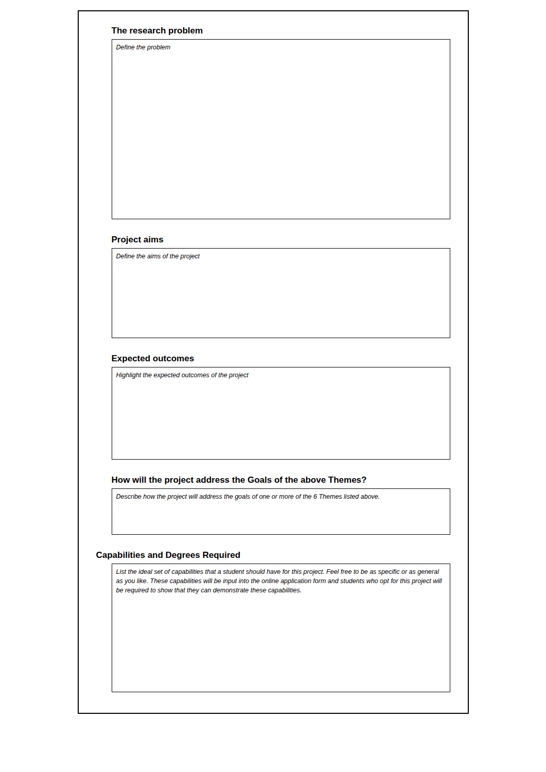The research problem
Define the problem
Project aims
Define the aims of the project
Expected outcomes
Highlight the expected outcomes of the project
How will the project address the Goals of the above Themes?
Describe how the project will address the goals of one or more of the 6 Themes listed above.
Capabilities and Degrees Required
List the ideal set of capabilities that a student should have for this project. Feel free to be as specific or as general as you like. These capabilities will be input into the online application form and students who opt for this project will be required to show that they can demonstrate these capabilities.